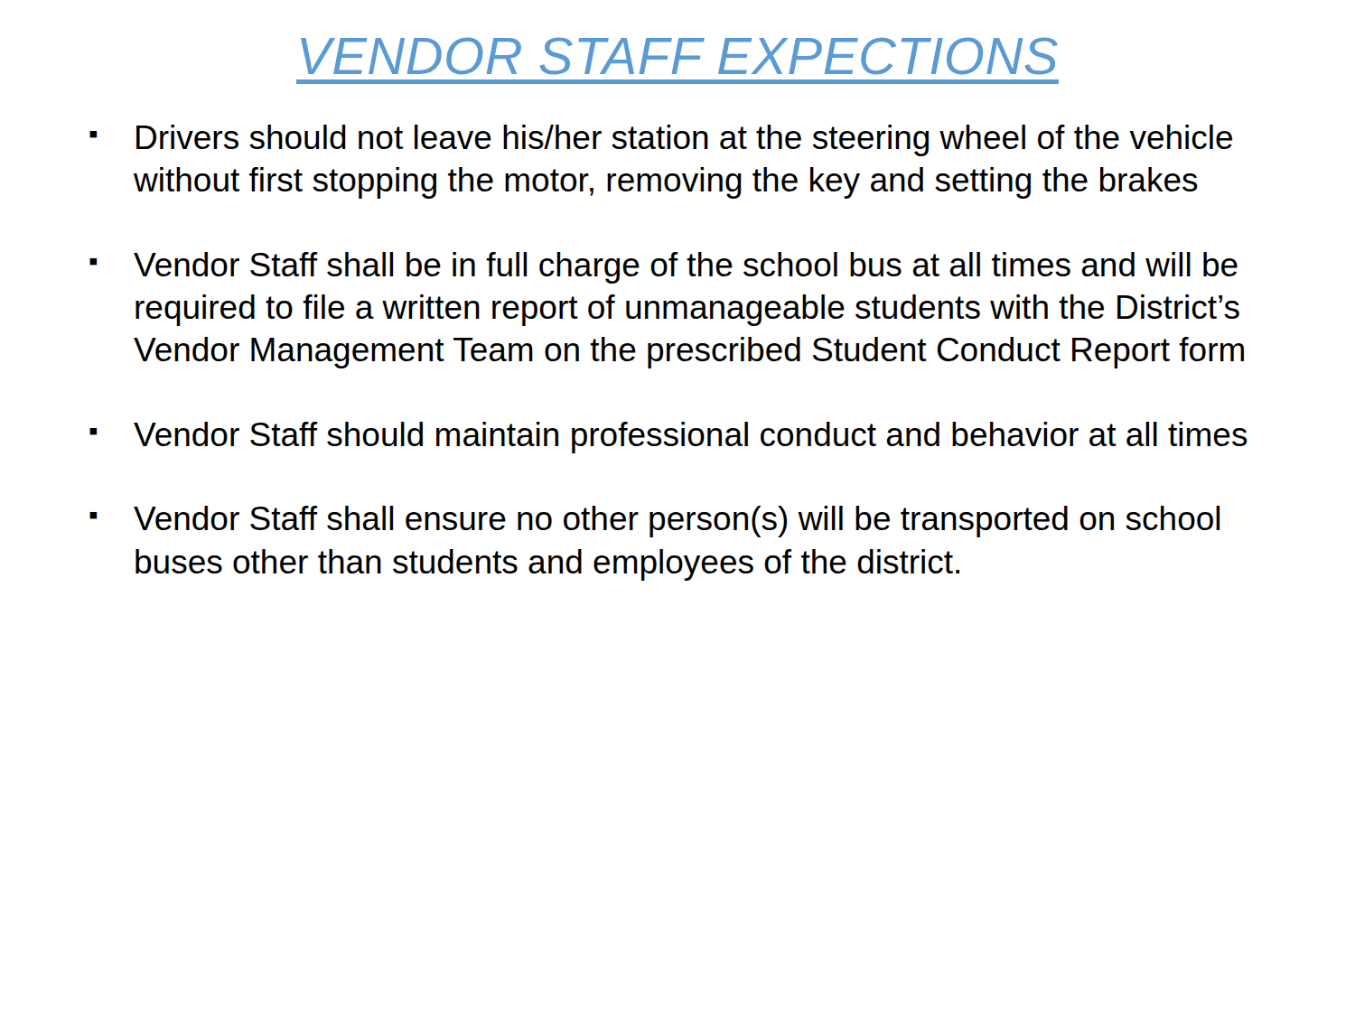VENDOR STAFF EXPECTIONS
Drivers should not leave his/her station at the steering wheel of the vehicle without first stopping the motor, removing the key and setting the brakes
Vendor Staff shall be in full charge of the school bus at all times and will be required to file a written report of unmanageable students with the District’s Vendor Management Team on the prescribed Student Conduct Report form
Vendor Staff should maintain professional conduct and behavior at all times
Vendor Staff shall ensure no other person(s) will be transported on school buses other than students and employees of the district.